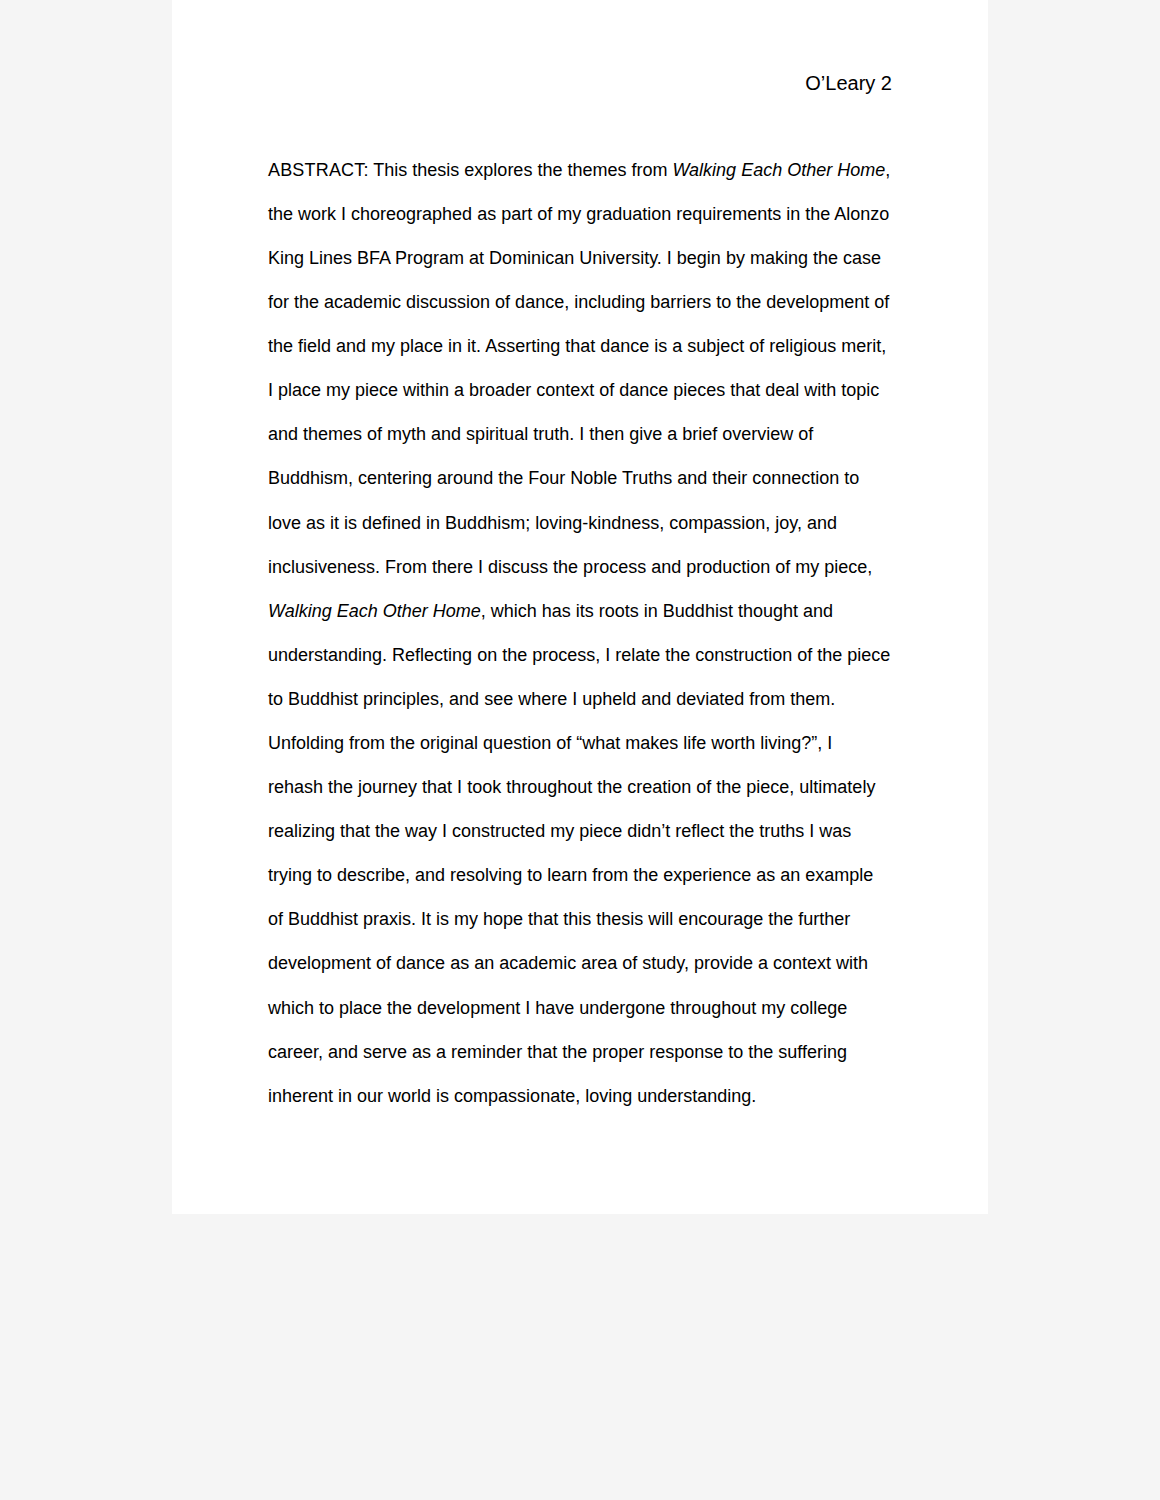O’Leary 2
ABSTRACT: This thesis explores the themes from Walking Each Other Home, the work I choreographed as part of my graduation requirements in the Alonzo King Lines BFA Program at Dominican University. I begin by making the case for the academic discussion of dance, including barriers to the development of the field and my place in it. Asserting that dance is a subject of religious merit, I place my piece within a broader context of dance pieces that deal with topic and themes of myth and spiritual truth. I then give a brief overview of Buddhism, centering around the Four Noble Truths and their connection to love as it is defined in Buddhism; loving-kindness, compassion, joy, and inclusiveness. From there I discuss the process and production of my piece, Walking Each Other Home, which has its roots in Buddhist thought and understanding. Reflecting on the process, I relate the construction of the piece to Buddhist principles, and see where I upheld and deviated from them. Unfolding from the original question of “what makes life worth living?”, I rehash the journey that I took throughout the creation of the piece, ultimately realizing that the way I constructed my piece didn’t reflect the truths I was trying to describe, and resolving to learn from the experience as an example of Buddhist praxis. It is my hope that this thesis will encourage the further development of dance as an academic area of study, provide a context with which to place the development I have undergone throughout my college career, and serve as a reminder that the proper response to the suffering inherent in our world is compassionate, loving understanding.